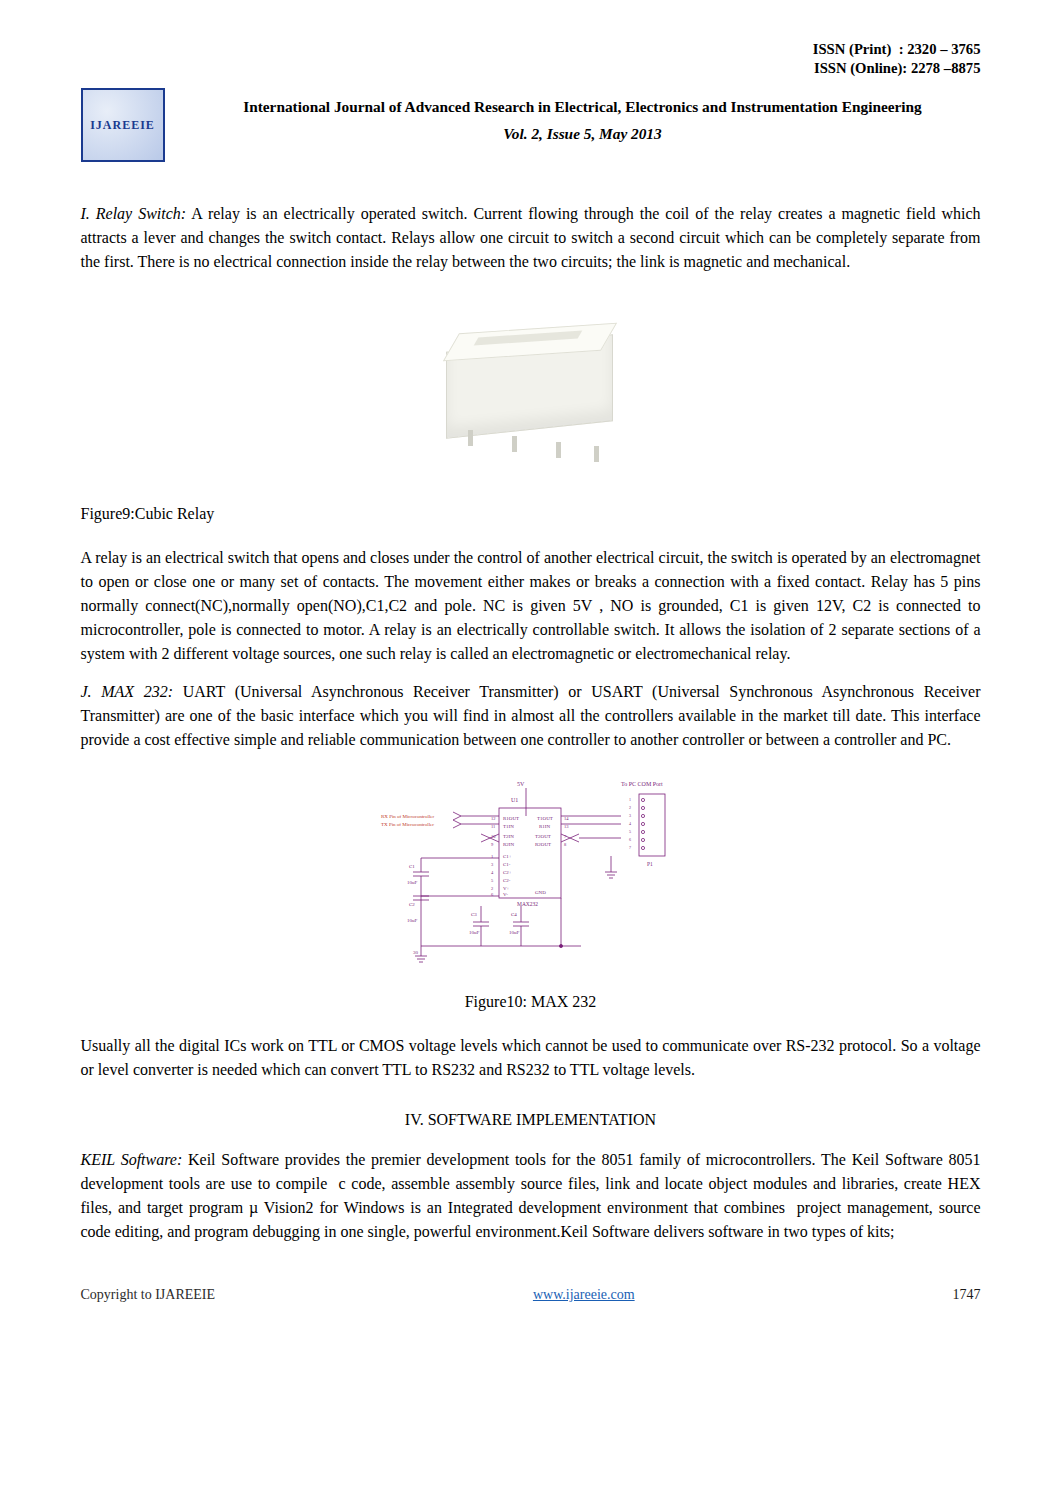ISSN (Print) : 2320 – 3765
ISSN (Online): 2278 –8875
IJAREEIE
International Journal of Advanced Research in Electrical, Electronics and Instrumentation Engineering
Vol. 2, Issue 5, May 2013
I. Relay Switch: A relay is an electrically operated switch. Current flowing through the coil of the relay creates a magnetic field which attracts a lever and changes the switch contact. Relays allow one circuit to switch a second circuit which can be completely separate from the first. There is no electrical connection inside the relay between the two circuits; the link is magnetic and mechanical.
Figure9:Cubic Relay
A relay is an electrical switch that opens and closes under the control of another electrical circuit, the switch is operated by an electromagnet to open or close one or many set of contacts. The movement either makes or breaks a connection with a fixed contact. Relay has 5 pins normally connect(NC),normally open(NO),C1,C2 and pole. NC is given 5V , NO is grounded, C1 is given 12V, C2 is connected to microcontroller, pole is connected to motor. A relay is an electrically controllable switch. It allows the isolation of 2 separate sections of a system with 2 different voltage sources, one such relay is called an electromagnetic or electromechanical relay.
J. MAX 232: UART (Universal Asynchronous Receiver Transmitter) or USART (Universal Synchronous Asynchronous Receiver Transmitter) are one of the basic interface which you will find in almost all the controllers available in the market till date. This interface provide a cost effective simple and reliable communication between one controller to another controller or between a controller and PC.
5V To PC COM Port U1 R1OUT T1OUT T1IN R1IN T2IN T2OUT R2IN R2OUT C1+ C1- C2+ C2- V+ V- GND MAX232 12 11 10 9 1 3 4 5 2 6 14 13 7 8 RX Pin of Microcontroller TX Pin of Microcontroller P1 1 2 3 4 5 6 7 C1 10uF C2 10uF C3 10uF C4 10uF 30
Figure10: MAX 232
Usually all the digital ICs work on TTL or CMOS voltage levels which cannot be used to communicate over RS-232 protocol. So a voltage or level converter is needed which can convert TTL to RS232 and RS232 to TTL voltage levels.
IV. SOFTWARE IMPLEMENTATION
KEIL Software: Keil Software provides the premier development tools for the 8051 family of microcontrollers. The Keil Software 8051 development tools are use to compile c code, assemble assembly source files, link and locate object modules and libraries, create HEX files, and target program µ Vision2 for Windows is an Integrated development environment that combines project management, source code editing, and program debugging in one single, powerful environment.Keil Software delivers software in two types of kits;
Copyright to IJAREEIE
www.ijareeie.com
1747